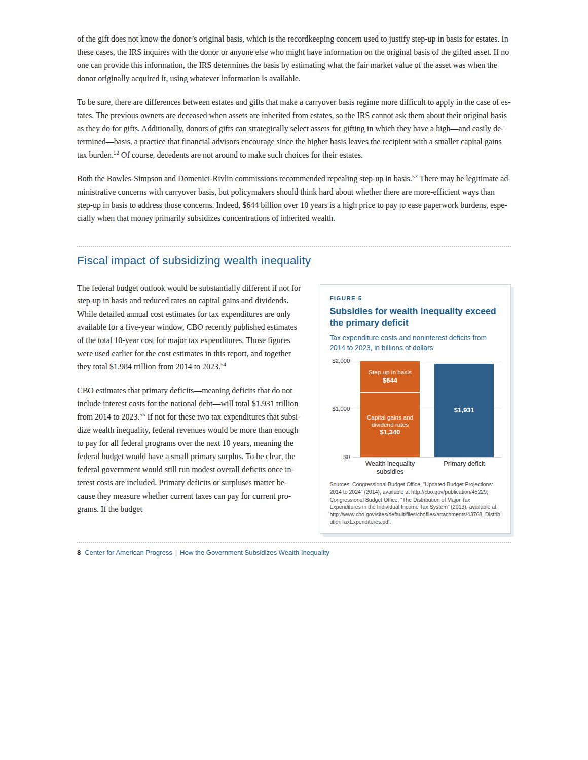of the gift does not know the donor’s original basis, which is the recordkeeping concern used to justify step-up in basis for estates. In these cases, the IRS inquires with the donor or anyone else who might have information on the original basis of the gifted asset. If no one can provide this information, the IRS determines the basis by estimating what the fair market value of the asset was when the donor originally acquired it, using whatever information is available.
To be sure, there are differences between estates and gifts that make a carryover basis regime more difficult to apply in the case of estates. The previous owners are deceased when assets are inherited from estates, so the IRS cannot ask them about their original basis as they do for gifts. Additionally, donors of gifts can strategically select assets for gifting in which they have a high—and easily determined—basis, a practice that financial advisors encourage since the higher basis leaves the recipient with a smaller capital gains tax burden.52 Of course, decedents are not around to make such choices for their estates.
Both the Bowles-Simpson and Domenici-Rivlin commissions recommended repealing step-up in basis.53 There may be legitimate administrative concerns with carryover basis, but policymakers should think hard about whether there are more-efficient ways than step-up in basis to address those concerns. Indeed, $644 billion over 10 years is a high price to pay to ease paperwork burdens, especially when that money primarily subsidizes concentrations of inherited wealth.
Fiscal impact of subsidizing wealth inequality
Figure 5
Subsidies for wealth inequality exceed the primary deficit
Tax expenditure costs and noninterest deficits from 2014 to 2023, in billions of dollars
$2,000 $1,000 $0
Step-up in basis
$644
Capital gains and
dividend rates
$1,340
$1,931
Wealth inequality
subsidies
Primary deficit
Sources: Congressional Budget Office, “Updated Budget Projections: 2014 to 2024” (2014), available at http://cbo.gov/publication/45229; Congressional Budget Office, “The Distribution of Major Tax Expenditures in the Individual Income Tax System” (2013), available at http://www.cbo.gov/sites/default/files/cbofiles/attachments/43768_DistributionTaxExpenditures.pdf.
The federal budget outlook would be substantially different if not for step-up in basis and reduced rates on capital gains and dividends. While detailed annual cost estimates for tax expenditures are only available for a five-year window, CBO recently published estimates of the total 10-year cost for major tax expenditures. Those figures were used earlier for the cost estimates in this report, and together they total $1.984 trillion from 2014 to 2023.54
CBO estimates that primary deficits—meaning deficits that do not include interest costs for the national debt—will total $1.931 trillion from 2014 to 2023.55 If not for these two tax expenditures that subsidize wealth inequality, federal revenues would be more than enough to pay for all federal programs over the next 10 years, meaning the federal budget would have a small primary surplus. To be clear, the federal government would still run modest overall deficits once interest costs are included. Primary deficits or surpluses matter because they measure whether current taxes can pay for current programs. If the budget
8 Center for American Progress|How the Government Subsidizes Wealth Inequality